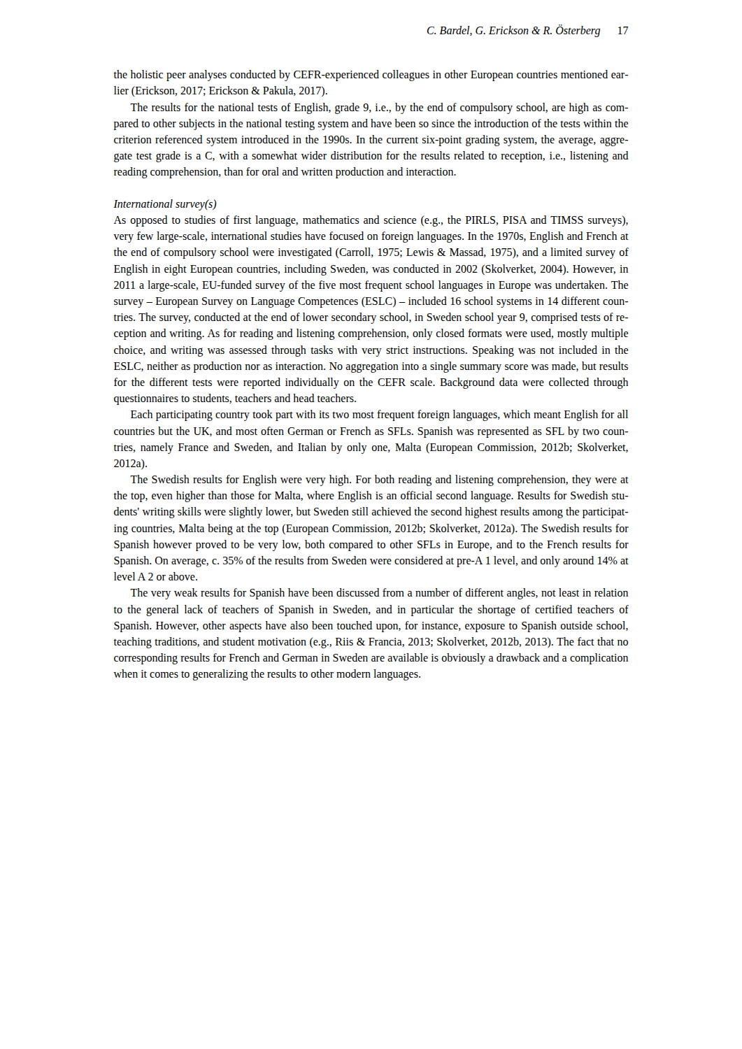C. Bardel, G. Erickson & R. Österberg 17
the holistic peer analyses conducted by CEFR-experienced colleagues in other European countries mentioned earlier (Erickson, 2017; Erickson & Pakula, 2017).
The results for the national tests of English, grade 9, i.e., by the end of compulsory school, are high as compared to other subjects in the national testing system and have been so since the introduction of the tests within the criterion referenced system introduced in the 1990s. In the current six-point grading system, the average, aggregate test grade is a C, with a somewhat wider distribution for the results related to reception, i.e., listening and reading comprehension, than for oral and written production and interaction.
International survey(s)
As opposed to studies of first language, mathematics and science (e.g., the PIRLS, PISA and TIMSS surveys), very few large-scale, international studies have focused on foreign languages. In the 1970s, English and French at the end of compulsory school were investigated (Carroll, 1975; Lewis & Massad, 1975), and a limited survey of English in eight European countries, including Sweden, was conducted in 2002 (Skolverket, 2004). However, in 2011 a large-scale, EU-funded survey of the five most frequent school languages in Europe was undertaken. The survey – European Survey on Language Competences (ESLC) – included 16 school systems in 14 different countries. The survey, conducted at the end of lower secondary school, in Sweden school year 9, comprised tests of reception and writing. As for reading and listening comprehension, only closed formats were used, mostly multiple choice, and writing was assessed through tasks with very strict instructions. Speaking was not included in the ESLC, neither as production nor as interaction. No aggregation into a single summary score was made, but results for the different tests were reported individually on the CEFR scale. Background data were collected through questionnaires to students, teachers and head teachers.
Each participating country took part with its two most frequent foreign languages, which meant English for all countries but the UK, and most often German or French as SFLs. Spanish was represented as SFL by two countries, namely France and Sweden, and Italian by only one, Malta (European Commission, 2012b; Skolverket, 2012a).
The Swedish results for English were very high. For both reading and listening comprehension, they were at the top, even higher than those for Malta, where English is an official second language. Results for Swedish students' writing skills were slightly lower, but Sweden still achieved the second highest results among the participating countries, Malta being at the top (European Commission, 2012b; Skolverket, 2012a). The Swedish results for Spanish however proved to be very low, both compared to other SFLs in Europe, and to the French results for Spanish. On average, c. 35% of the results from Sweden were considered at pre-A 1 level, and only around 14% at level A 2 or above.
The very weak results for Spanish have been discussed from a number of different angles, not least in relation to the general lack of teachers of Spanish in Sweden, and in particular the shortage of certified teachers of Spanish. However, other aspects have also been touched upon, for instance, exposure to Spanish outside school, teaching traditions, and student motivation (e.g., Riis & Francia, 2013; Skolverket, 2012b, 2013). The fact that no corresponding results for French and German in Sweden are available is obviously a drawback and a complication when it comes to generalizing the results to other modern languages.